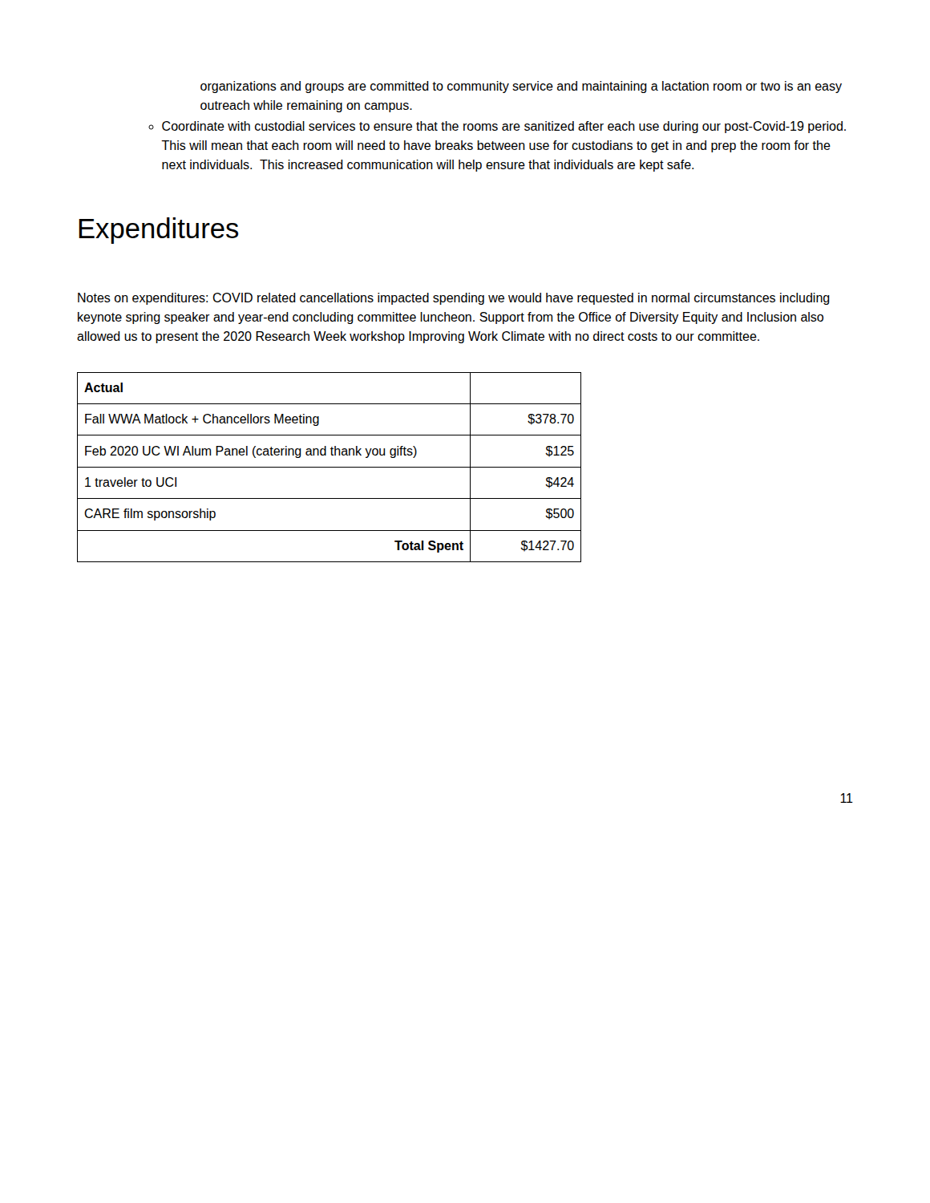organizations and groups are committed to community service and maintaining a lactation room or two is an easy outreach while remaining on campus.
Coordinate with custodial services to ensure that the rooms are sanitized after each use during our post-Covid-19 period. This will mean that each room will need to have breaks between use for custodians to get in and prep the room for the next individuals. This increased communication will help ensure that individuals are kept safe.
Expenditures
Notes on expenditures: COVID related cancellations impacted spending we would have requested in normal circumstances including keynote spring speaker and year-end concluding committee luncheon. Support from the Office of Diversity Equity and Inclusion also allowed us to present the 2020 Research Week workshop Improving Work Climate with no direct costs to our committee.
| Actual | |
| Fall WWA Matlock + Chancellors Meeting | $378.70 |
| Feb 2020 UC WI Alum Panel (catering and thank you gifts) | $125 |
| 1 traveler to UCI | $424 |
| CARE film sponsorship | $500 |
| Total Spent | $1427.70 |
11